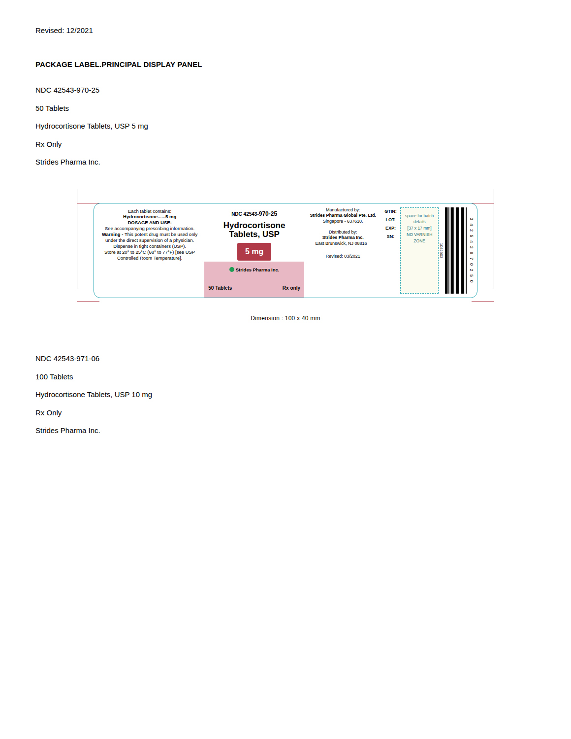Revised: 12/2021
PACKAGE LABEL.PRINCIPAL DISPLAY PANEL
NDC 42543-970-25
50 Tablets
Hydrocortisone Tablets, USP 5 mg
Rx Only
Strides Pharma Inc.
4419
Each tablet contains:
Hydrocortisone......5 mg
DOSAGE AND USE:
See accompanying prescribing information.
Warning - This potent drug must be used only under the direct supervision of a physician.
Dispense in tight containers (USP).
Store at 20° to 25°C (68° to 77°F) [see USP Controlled Room Temperature].
NDC 42543-970-25
Hydrocortisone
Tablets, USP
5 mg
Strides Pharma Inc.
50 Tablets Rx only
Manufactured by:
Strides Pharma Global Pte. Ltd.
Singapore - 637610.
Distributed by:
Strides Pharma Inc.
East Brunswick, NJ 08816 Revised: 03/2021
GTIN:
LOT:
EXP:
SN:
space for batch details
[37 x 17 mm]
NO VARNISH ZONE
1042503
3 4 2 5 4 3 9 7 0 2 5 0
Dimension : 100 x 40 mm
NDC 42543-971-06
100 Tablets
Hydrocortisone Tablets, USP 10 mg
Rx Only
Strides Pharma Inc.